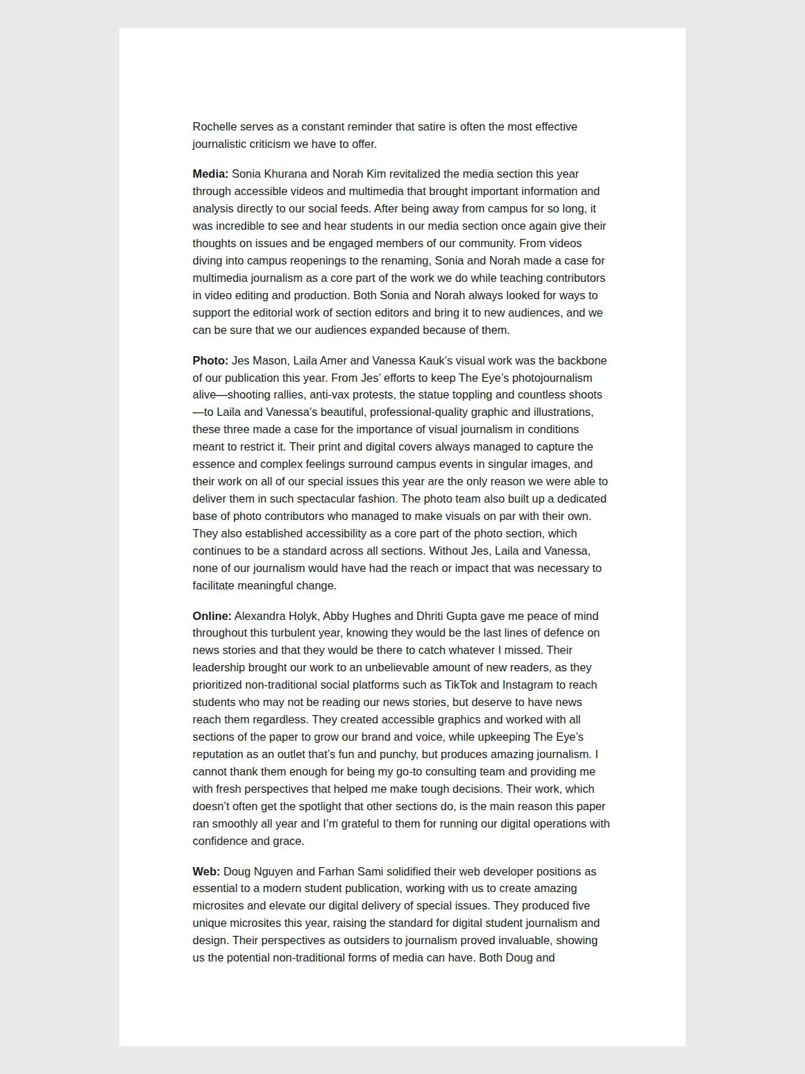Rochelle serves as a constant reminder that satire is often the most effective journalistic criticism we have to offer.
Media: Sonia Khurana and Norah Kim revitalized the media section this year through accessible videos and multimedia that brought important information and analysis directly to our social feeds. After being away from campus for so long, it was incredible to see and hear students in our media section once again give their thoughts on issues and be engaged members of our community. From videos diving into campus reopenings to the renaming, Sonia and Norah made a case for multimedia journalism as a core part of the work we do while teaching contributors in video editing and production. Both Sonia and Norah always looked for ways to support the editorial work of section editors and bring it to new audiences, and we can be sure that we our audiences expanded because of them.
Photo: Jes Mason, Laila Amer and Vanessa Kauk’s visual work was the backbone of our publication this year. From Jes’ efforts to keep The Eye’s photojournalism alive—shooting rallies, anti-vax protests, the statue toppling and countless shoots—to Laila and Vanessa’s beautiful, professional-quality graphic and illustrations, these three made a case for the importance of visual journalism in conditions meant to restrict it. Their print and digital covers always managed to capture the essence and complex feelings surround campus events in singular images, and their work on all of our special issues this year are the only reason we were able to deliver them in such spectacular fashion. The photo team also built up a dedicated base of photo contributors who managed to make visuals on par with their own. They also established accessibility as a core part of the photo section, which continues to be a standard across all sections. Without Jes, Laila and Vanessa, none of our journalism would have had the reach or impact that was necessary to facilitate meaningful change.
Online: Alexandra Holyk, Abby Hughes and Dhriti Gupta gave me peace of mind throughout this turbulent year, knowing they would be the last lines of defence on news stories and that they would be there to catch whatever I missed. Their leadership brought our work to an unbelievable amount of new readers, as they prioritized non-traditional social platforms such as TikTok and Instagram to reach students who may not be reading our news stories, but deserve to have news reach them regardless. They created accessible graphics and worked with all sections of the paper to grow our brand and voice, while upkeeping The Eye’s reputation as an outlet that’s fun and punchy, but produces amazing journalism. I cannot thank them enough for being my go-to consulting team and providing me with fresh perspectives that helped me make tough decisions. Their work, which doesn’t often get the spotlight that other sections do, is the main reason this paper ran smoothly all year and I’m grateful to them for running our digital operations with confidence and grace.
Web: Doug Nguyen and Farhan Sami solidified their web developer positions as essential to a modern student publication, working with us to create amazing microsites and elevate our digital delivery of special issues. They produced five unique microsites this year, raising the standard for digital student journalism and design. Their perspectives as outsiders to journalism proved invaluable, showing us the potential non-traditional forms of media can have. Both Doug and